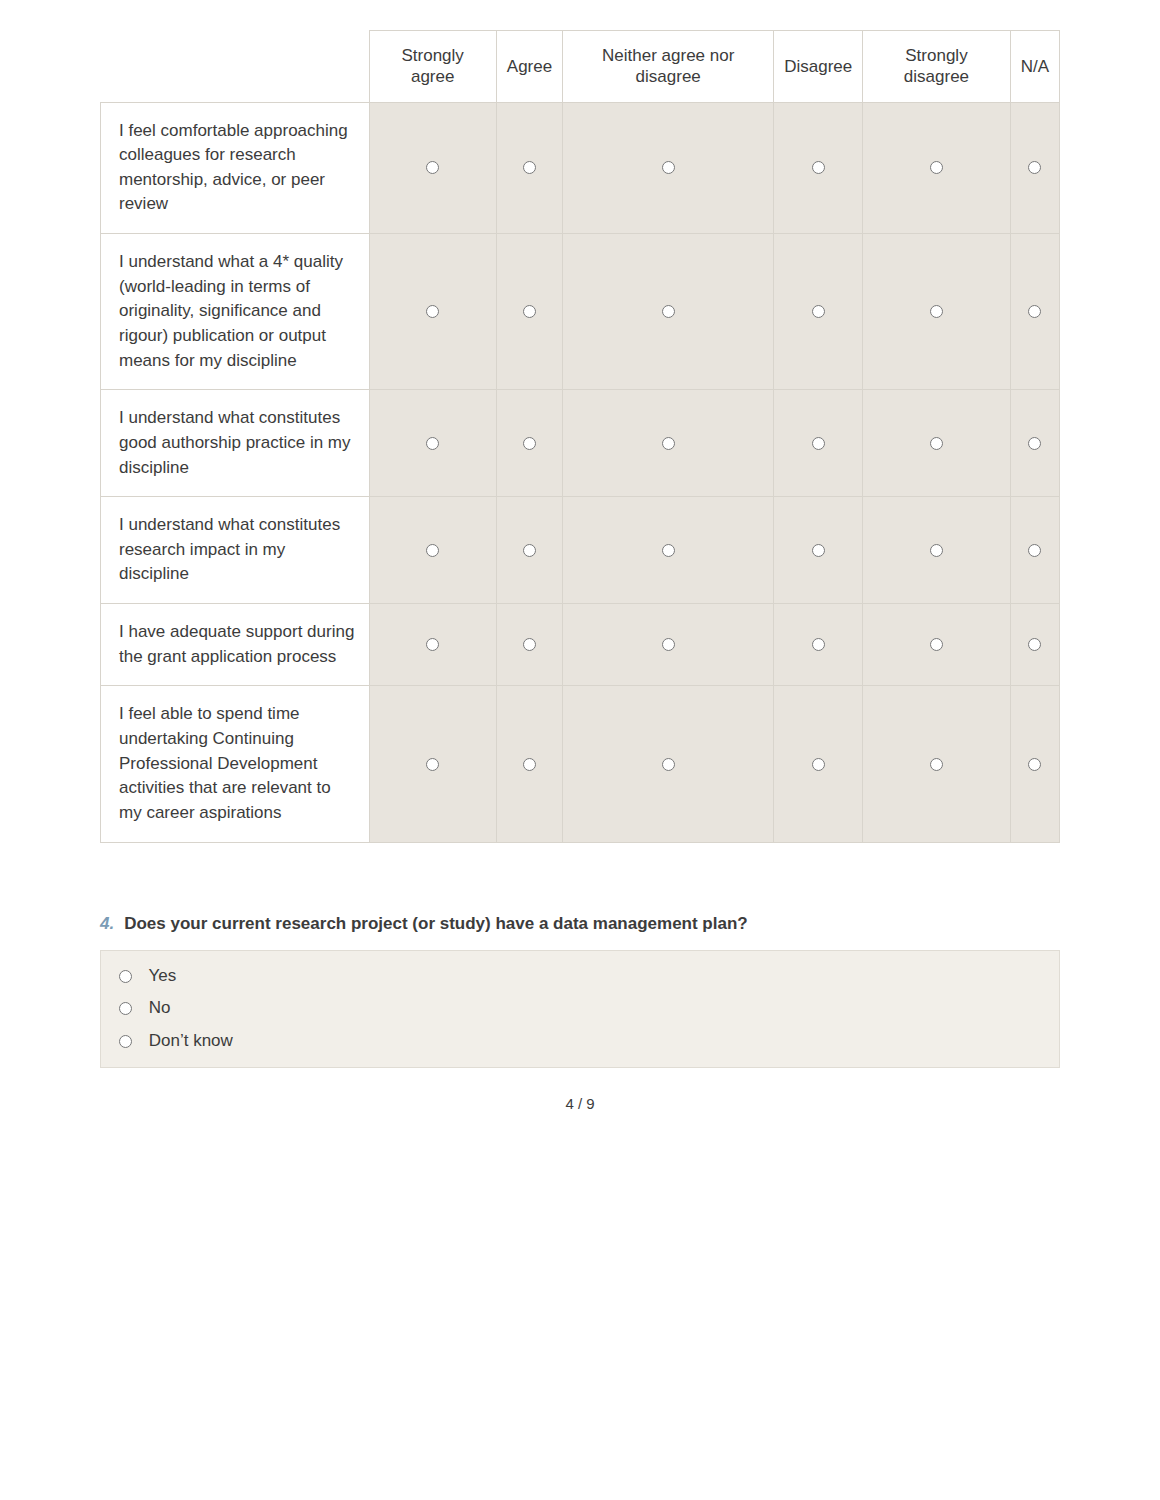| | Strongly agree | Agree | Neither agree nor disagree | Disagree | Strongly disagree | N/A |
| --- | --- | --- | --- | --- | --- | --- |
| I feel comfortable approaching colleagues for research mentorship, advice, or peer review | | | | | | |
| I understand what a 4* quality (world-leading in terms of originality, significance and rigour) publication or output means for my discipline | | | | | | |
| I understand what constitutes good authorship practice in my discipline | | | | | | |
| I understand what constitutes research impact in my discipline | | | | | | |
| I have adequate support during the grant application process | | | | | | |
| I feel able to spend time undertaking Continuing Professional Development activities that are relevant to my career aspirations | | | | | | |
4. Does your current research project (or study) have a data management plan?
Yes No Don’t know
4 / 9